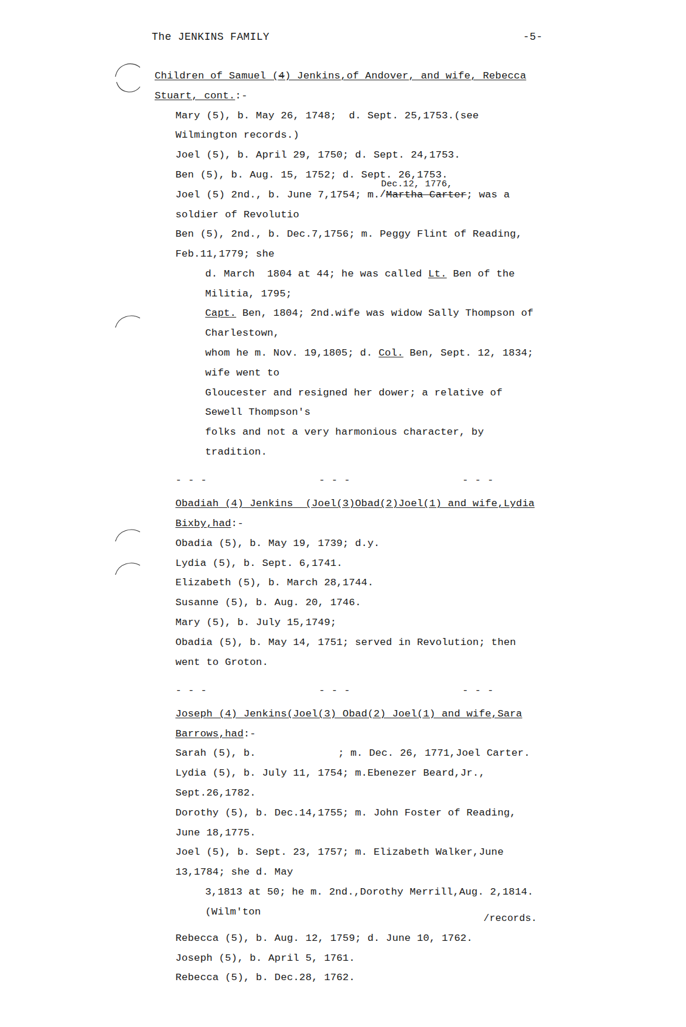The JENKINS FAMILY -5-
Children of Samuel (4) Jenkins,of Andover, and wife, Rebecca Stuart, cont.:-
Mary (5), b. May 26, 1748; d. Sept. 25,1753.(see Wilmington records.)
Joel (5), b. April 29, 1750; d. Sept. 24,1753.
Ben (5), b. Aug. 15, 1752; d. Sept. 26,1753.
Joel (5) 2nd., b. June 7,1754; m.Dec.12, 1776,/Martha Carter; was a soldier of Revolutio
Ben (5), 2nd., b. Dec.7,1756; m. Peggy Flint of Reading, Feb.11,1779; she
d. March 1804 at 44; he was called Lt. Ben of the Militia, 1795;
Capt. Ben, 1804; 2nd.wife was widow Sally Thompson of Charlestown,
whom he m. Nov. 19,1805; d. Col. Ben, Sept. 12, 1834; wife went to
Gloucester and resigned her dower; a relative of Sewell Thompson's
folks and not a very harmonious character, by tradition.
- - - - - - - - -
Obadiah (4) Jenkins (Joel(3)Obad(2)Joel(1) and wife,Lydia Bixby,had:-
Obadia (5), b. May 19, 1739; d.y.
Lydia (5), b. Sept. 6,1741.
Elizabeth (5), b. March 28,1744.
Susanne (5), b. Aug. 20, 1746.
Mary (5), b. July 15,1749;
Obadia (5), b. May 14, 1751; served in Revolution; then went to Groton.
- - - - - - - - -
Joseph (4) Jenkins(Joel(3) Obad(2) Joel(1) and wife,Sara Barrows,had:-
Sarah (5), b. ; m. Dec. 26, 1771,Joel Carter.
Lydia (5), b. July 11, 1754; m.Ebenezer Beard,Jr., Sept.26,1782.
Dorothy (5), b. Dec.14,1755; m. John Foster of Reading, June 18,1775.
Joel (5), b. Sept. 23, 1757; m. Elizabeth Walker,June 13,1784; she d. May
3,1813 at 50; he m. 2nd.,Dorothy Merrill,Aug. 2,1814.(Wilm'ton
/records.
Rebecca (5), b. Aug. 12, 1759; d. June 10, 1762.
Joseph (5), b. April 5, 1761.
Rebecca (5), b. Dec.28, 1762.